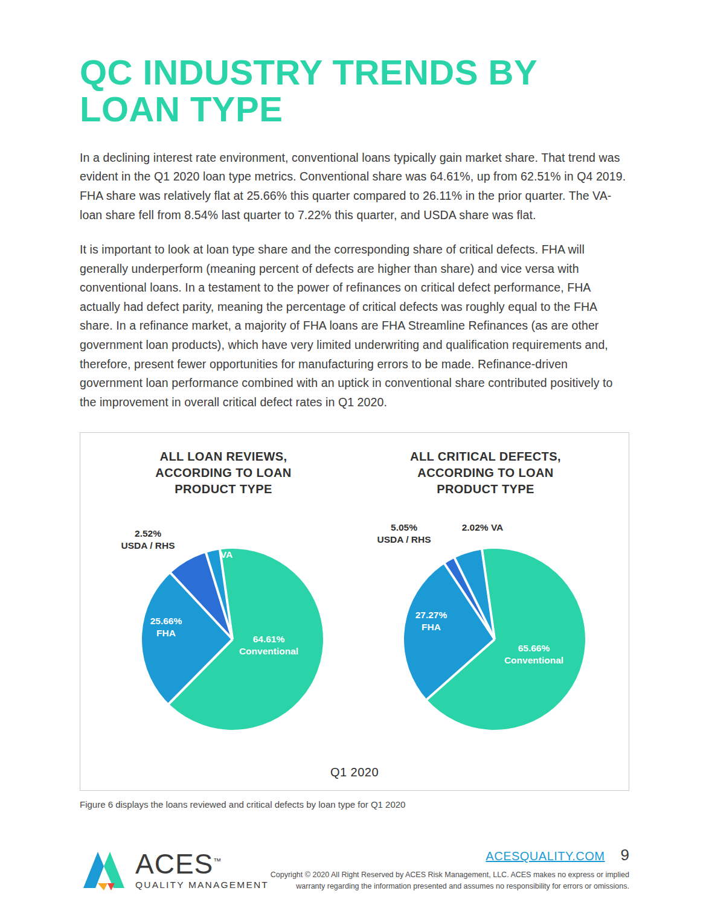QC Industry Trends by Loan Type
In a declining interest rate environment, conventional loans typically gain market share. That trend was evident in the Q1 2020 loan type metrics. Conventional share was 64.61%, up from 62.51% in Q4 2019. FHA share was relatively flat at 25.66% this quarter compared to 26.11% in the prior quarter. The VA-loan share fell from 8.54% last quarter to 7.22% this quarter, and USDA share was flat.
It is important to look at loan type share and the corresponding share of critical defects. FHA will generally underperform (meaning percent of defects are higher than share) and vice versa with conventional loans. In a testament to the power of refinances on critical defect performance, FHA actually had defect parity, meaning the percentage of critical defects was roughly equal to the FHA share. In a refinance market, a majority of FHA loans are FHA Streamline Refinances (as are other government loan products), which have very limited underwriting and qualification requirements and, therefore, present fewer opportunities for manufacturing errors to be made. Refinance-driven government loan performance combined with an uptick in conventional share contributed positively to the improvement in overall critical defect rates in Q1 2020.
All Loan Reviews,
According to Loan Product Type
All Critical Defects,
According to Loan Product Type
2.52%
USDA / RHS
7.22%
VA
25.66%
FHA
64.61%
Conventional
5.05%
USDA / RHS
2.02% VA
27.27%
FHA
65.66%
Conventional
Q1 2020
Figure 6 displays the loans reviewed and critical defects by loan type for Q1 2020
ACES™
QUALITY MANAGEMENT
ACESQUALITY.COM 9
Copyright © 2020 All Right Reserved by ACES Risk Management, LLC. ACES makes no express or implied
warranty regarding the information presented and assumes no responsibility for errors or omissions.